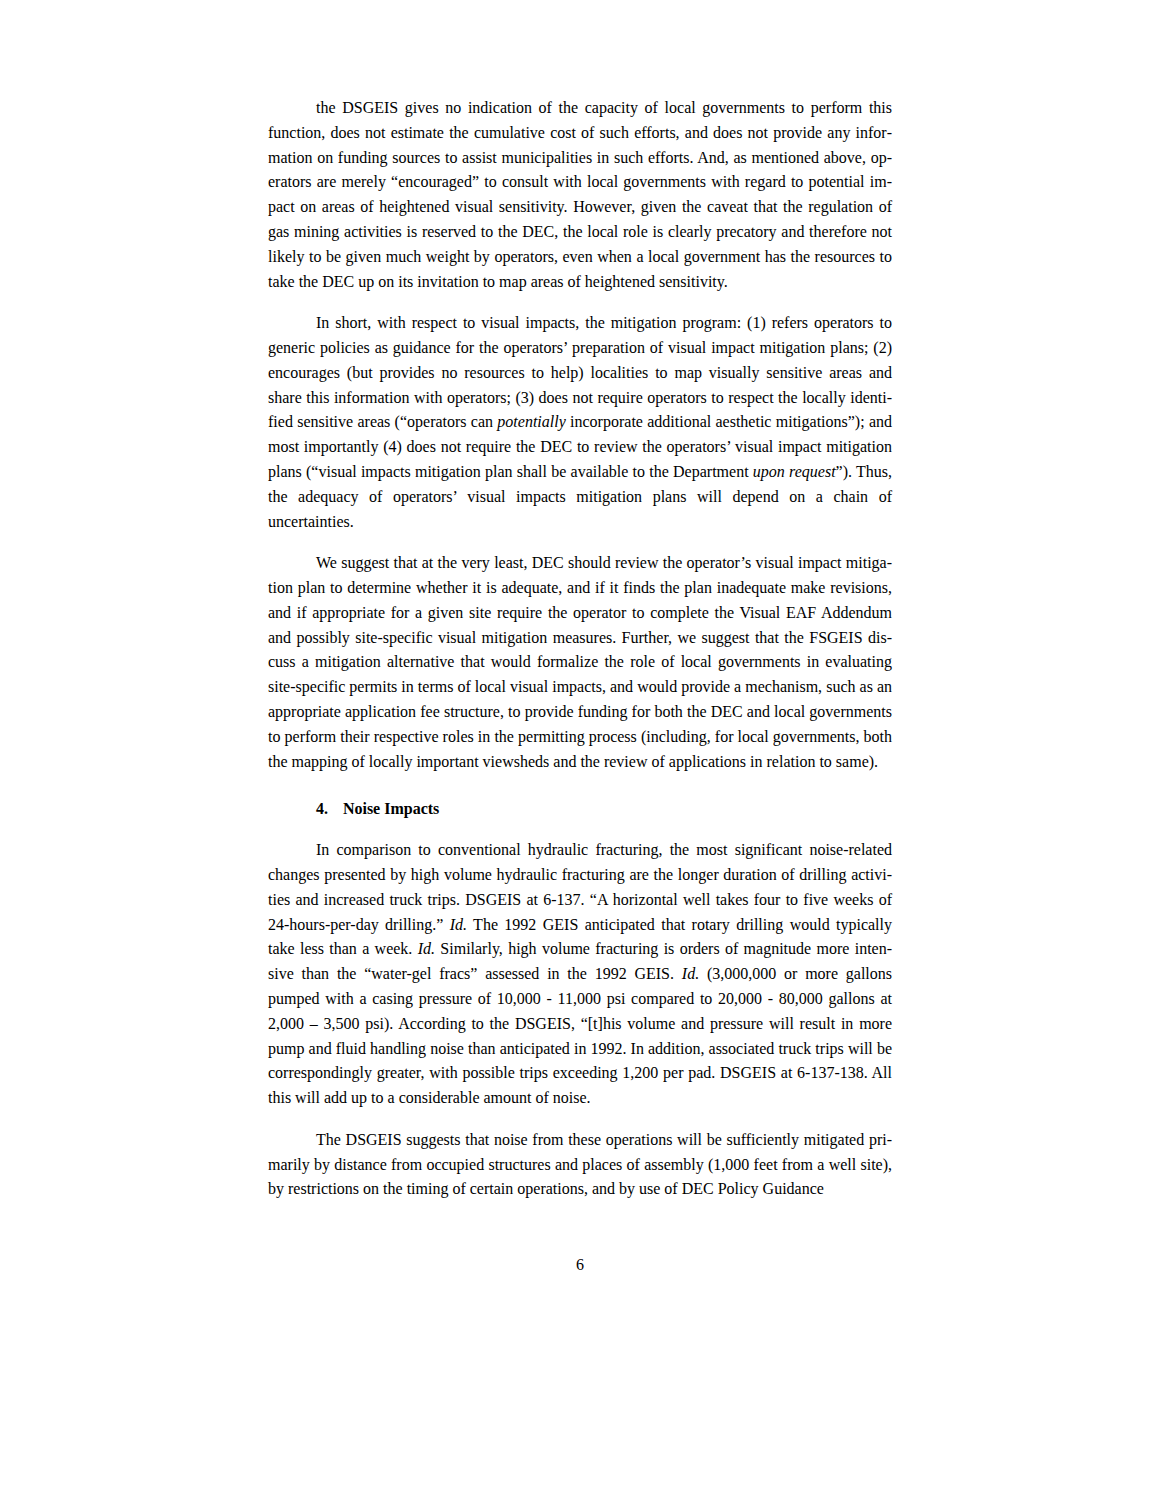the DSGEIS gives no indication of the capacity of local governments to perform this function, does not estimate the cumulative cost of such efforts, and does not provide any information on funding sources to assist municipalities in such efforts. And, as mentioned above, operators are merely “encouraged” to consult with local governments with regard to potential impact on areas of heightened visual sensitivity. However, given the caveat that the regulation of gas mining activities is reserved to the DEC, the local role is clearly precatory and therefore not likely to be given much weight by operators, even when a local government has the resources to take the DEC up on its invitation to map areas of heightened sensitivity.
In short, with respect to visual impacts, the mitigation program: (1) refers operators to generic policies as guidance for the operators’ preparation of visual impact mitigation plans; (2) encourages (but provides no resources to help) localities to map visually sensitive areas and share this information with operators; (3) does not require operators to respect the locally identified sensitive areas (“operators can potentially incorporate additional aesthetic mitigations”); and most importantly (4) does not require the DEC to review the operators’ visual impact mitigation plans (“visual impacts mitigation plan shall be available to the Department upon request”). Thus, the adequacy of operators’ visual impacts mitigation plans will depend on a chain of uncertainties.
We suggest that at the very least, DEC should review the operator’s visual impact mitigation plan to determine whether it is adequate, and if it finds the plan inadequate make revisions, and if appropriate for a given site require the operator to complete the Visual EAF Addendum and possibly site-specific visual mitigation measures. Further, we suggest that the FSGEIS discuss a mitigation alternative that would formalize the role of local governments in evaluating site-specific permits in terms of local visual impacts, and would provide a mechanism, such as an appropriate application fee structure, to provide funding for both the DEC and local governments to perform their respective roles in the permitting process (including, for local governments, both the mapping of locally important viewsheds and the review of applications in relation to same).
4. Noise Impacts
In comparison to conventional hydraulic fracturing, the most significant noise-related changes presented by high volume hydraulic fracturing are the longer duration of drilling activities and increased truck trips. DSGEIS at 6-137. “A horizontal well takes four to five weeks of 24-hours-per-day drilling.” Id. The 1992 GEIS anticipated that rotary drilling would typically take less than a week. Id. Similarly, high volume fracturing is orders of magnitude more intensive than the “water-gel fracs” assessed in the 1992 GEIS. Id. (3,000,000 or more gallons pumped with a casing pressure of 10,000 - 11,000 psi compared to 20,000 - 80,000 gallons at 2,000 – 3,500 psi). According to the DSGEIS, “[t]his volume and pressure will result in more pump and fluid handling noise than anticipated in 1992. In addition, associated truck trips will be correspondingly greater, with possible trips exceeding 1,200 per pad. DSGEIS at 6-137-138. All this will add up to a considerable amount of noise.
The DSGEIS suggests that noise from these operations will be sufficiently mitigated primarily by distance from occupied structures and places of assembly (1,000 feet from a well site), by restrictions on the timing of certain operations, and by use of DEC Policy Guidance
6